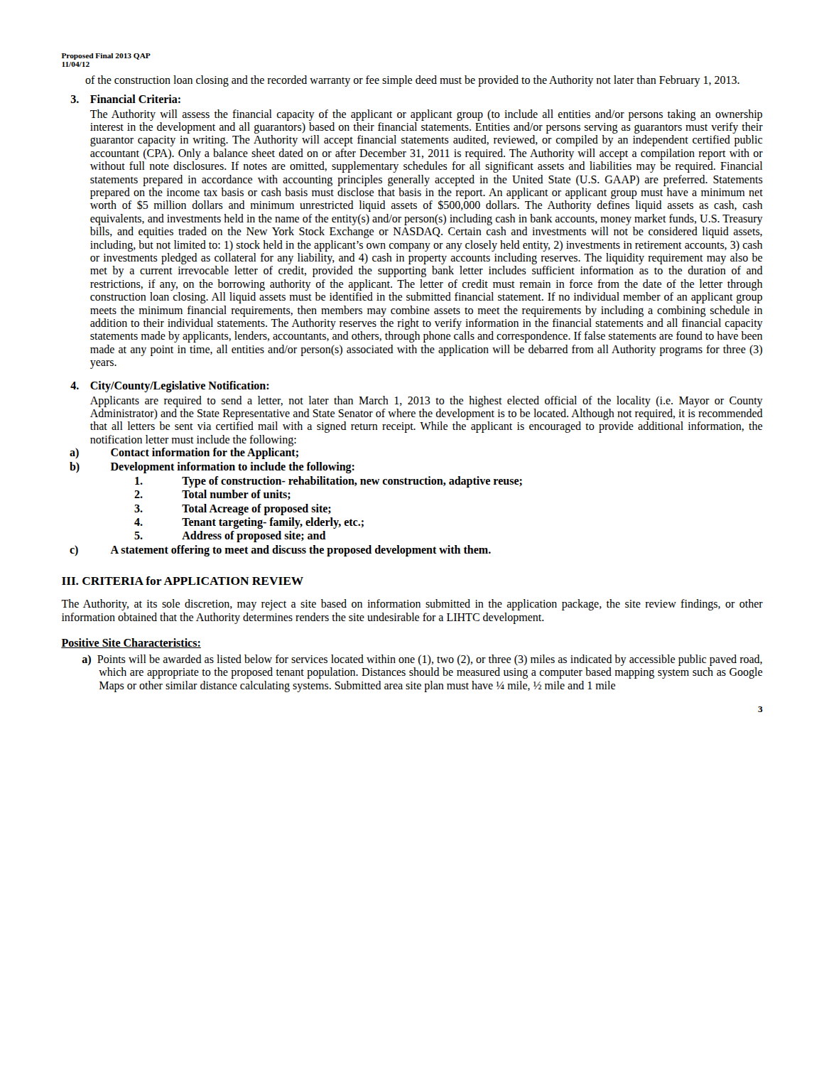Proposed Final 2013 QAP
11/04/12
of the construction loan closing and the recorded warranty or fee simple deed must be provided to the Authority not later than February 1, 2013.
Financial Criteria: The Authority will assess the financial capacity of the applicant or applicant group (to include all entities and/or persons taking an ownership interest in the development and all guarantors) based on their financial statements. Entities and/or persons serving as guarantors must verify their guarantor capacity in writing. The Authority will accept financial statements audited, reviewed, or compiled by an independent certified public accountant (CPA). Only a balance sheet dated on or after December 31, 2011 is required. The Authority will accept a compilation report with or without full note disclosures. If notes are omitted, supplementary schedules for all significant assets and liabilities may be required. Financial statements prepared in accordance with accounting principles generally accepted in the United State (U.S. GAAP) are preferred. Statements prepared on the income tax basis or cash basis must disclose that basis in the report. An applicant or applicant group must have a minimum net worth of $5 million dollars and minimum unrestricted liquid assets of $500,000 dollars. The Authority defines liquid assets as cash, cash equivalents, and investments held in the name of the entity(s) and/or person(s) including cash in bank accounts, money market funds, U.S. Treasury bills, and equities traded on the New York Stock Exchange or NASDAQ. Certain cash and investments will not be considered liquid assets, including, but not limited to: 1) stock held in the applicant’s own company or any closely held entity, 2) investments in retirement accounts, 3) cash or investments pledged as collateral for any liability, and 4) cash in property accounts including reserves. The liquidity requirement may also be met by a current irrevocable letter of credit, provided the supporting bank letter includes sufficient information as to the duration of and restrictions, if any, on the borrowing authority of the applicant. The letter of credit must remain in force from the date of the letter through construction loan closing. All liquid assets must be identified in the submitted financial statement. If no individual member of an applicant group meets the minimum financial requirements, then members may combine assets to meet the requirements by including a combining schedule in addition to their individual statements. The Authority reserves the right to verify information in the financial statements and all financial capacity statements made by applicants, lenders, accountants, and others, through phone calls and correspondence. If false statements are found to have been made at any point in time, all entities and/or person(s) associated with the application will be debarred from all Authority programs for three (3) years.
City/County/Legislative Notification: Applicants are required to send a letter, not later than March 1, 2013 to the highest elected official of the locality (i.e. Mayor or County Administrator) and the State Representative and State Senator of where the development is to be located. Although not required, it is recommended that all letters be sent via certified mail with a signed return receipt. While the applicant is encouraged to provide additional information, the notification letter must include the following:
a) Contact information for the Applicant;
b) Development information to include the following:
1. Type of construction- rehabilitation, new construction, adaptive reuse;
2. Total number of units;
3. Total Acreage of proposed site;
4. Tenant targeting- family, elderly, etc.;
5. Address of proposed site; and
c) A statement offering to meet and discuss the proposed development with them.
III. CRITERIA for APPLICATION REVIEW
The Authority, at its sole discretion, may reject a site based on information submitted in the application package, the site review findings, or other information obtained that the Authority determines renders the site undesirable for a LIHTC development.
Positive Site Characteristics:
a) Points will be awarded as listed below for services located within one (1), two (2), or three (3) miles as indicated by accessible public paved road, which are appropriate to the proposed tenant population. Distances should be measured using a computer based mapping system such as Google Maps or other similar distance calculating systems. Submitted area site plan must have ¼ mile, ½ mile and 1 mile
3